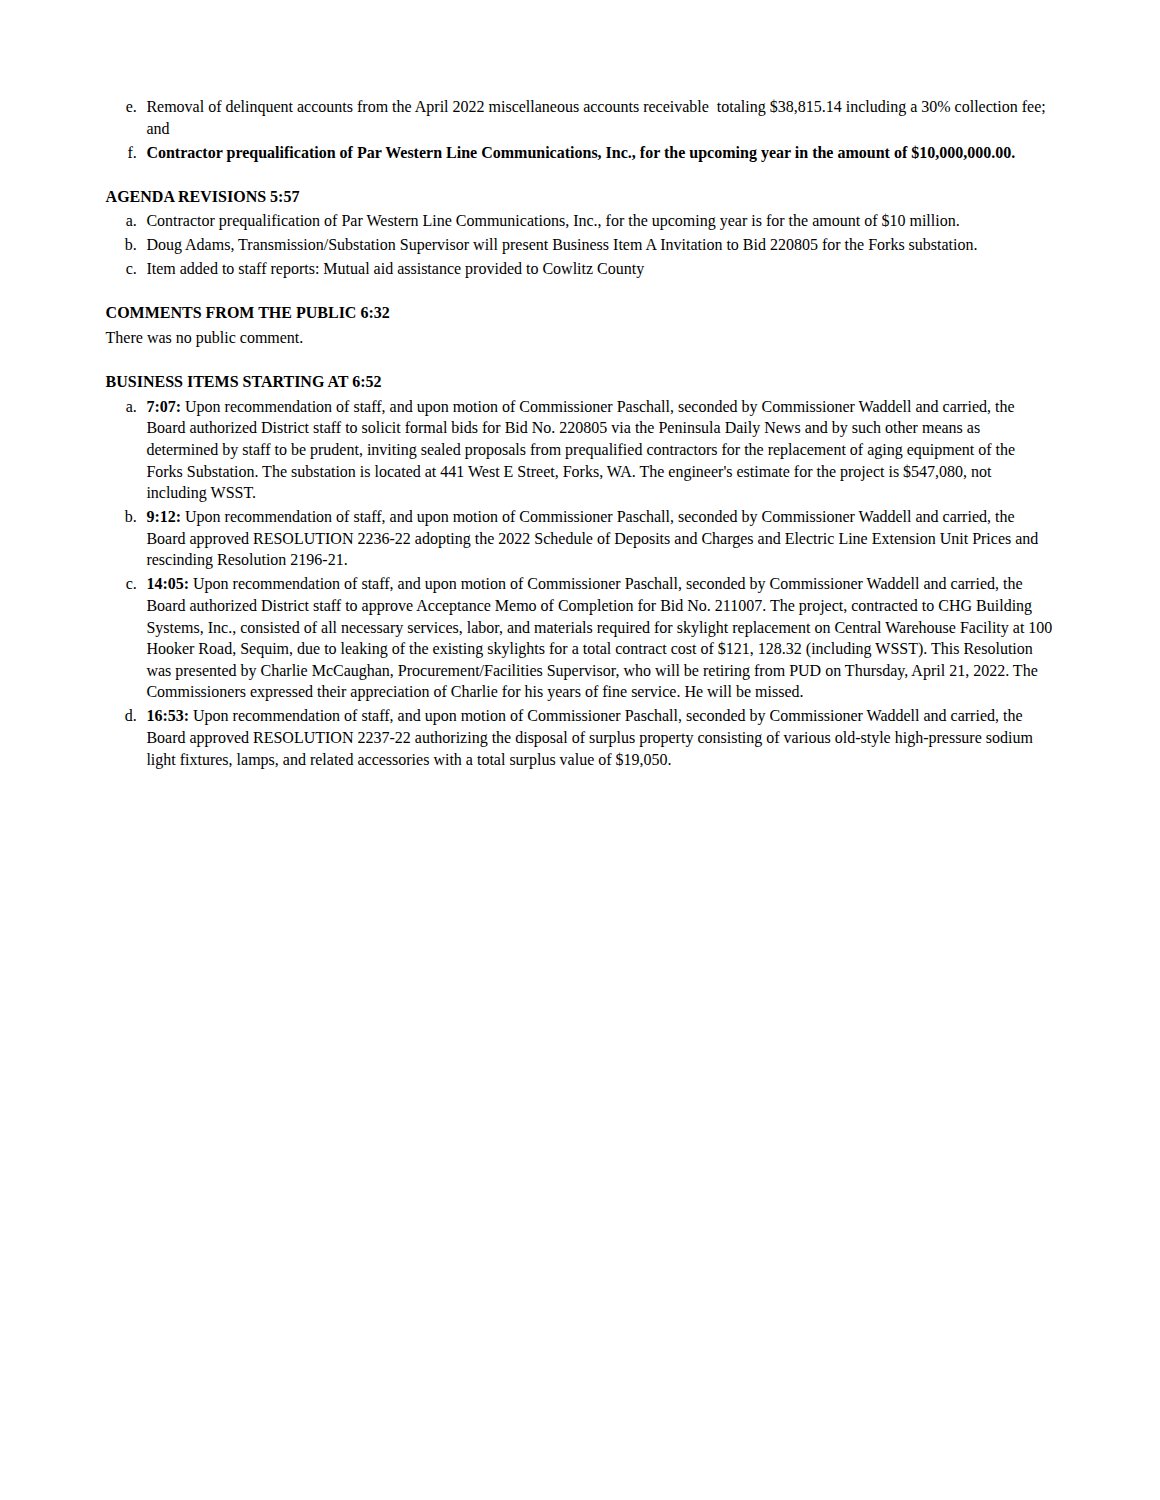Removal of delinquent accounts from the April 2022 miscellaneous accounts receivable totaling $38,815.14 including a 30% collection fee; and
Contractor prequalification of Par Western Line Communications, Inc., for the upcoming year in the amount of $10,000,000.00.
Agenda Revisions 5:57
Contractor prequalification of Par Western Line Communications, Inc., for the upcoming year is for the amount of $10 million.
Doug Adams, Transmission/Substation Supervisor will present Business Item A Invitation to Bid 220805 for the Forks substation.
Item added to staff reports: Mutual aid assistance provided to Cowlitz County
Comments from the Public 6:32
There was no public comment.
Business Items Starting at 6:52
7:07: Upon recommendation of staff, and upon motion of Commissioner Paschall, seconded by Commissioner Waddell and carried, the Board authorized District staff to solicit formal bids for Bid No. 220805 via the Peninsula Daily News and by such other means as determined by staff to be prudent, inviting sealed proposals from prequalified contractors for the replacement of aging equipment of the Forks Substation. The substation is located at 441 West E Street, Forks, WA. The engineer's estimate for the project is $547,080, not including WSST.
9:12: Upon recommendation of staff, and upon motion of Commissioner Paschall, seconded by Commissioner Waddell and carried, the Board approved RESOLUTION 2236-22 adopting the 2022 Schedule of Deposits and Charges and Electric Line Extension Unit Prices and rescinding Resolution 2196-21.
14:05: Upon recommendation of staff, and upon motion of Commissioner Paschall, seconded by Commissioner Waddell and carried, the Board authorized District staff to approve Acceptance Memo of Completion for Bid No. 211007. The project, contracted to CHG Building Systems, Inc., consisted of all necessary services, labor, and materials required for skylight replacement on Central Warehouse Facility at 100 Hooker Road, Sequim, due to leaking of the existing skylights for a total contract cost of $121, 128.32 (including WSST). This Resolution was presented by Charlie McCaughan, Procurement/Facilities Supervisor, who will be retiring from PUD on Thursday, April 21, 2022. The Commissioners expressed their appreciation of Charlie for his years of fine service. He will be missed.
16:53: Upon recommendation of staff, and upon motion of Commissioner Paschall, seconded by Commissioner Waddell and carried, the Board approved RESOLUTION 2237-22 authorizing the disposal of surplus property consisting of various old-style high-pressure sodium light fixtures, lamps, and related accessories with a total surplus value of $19,050.